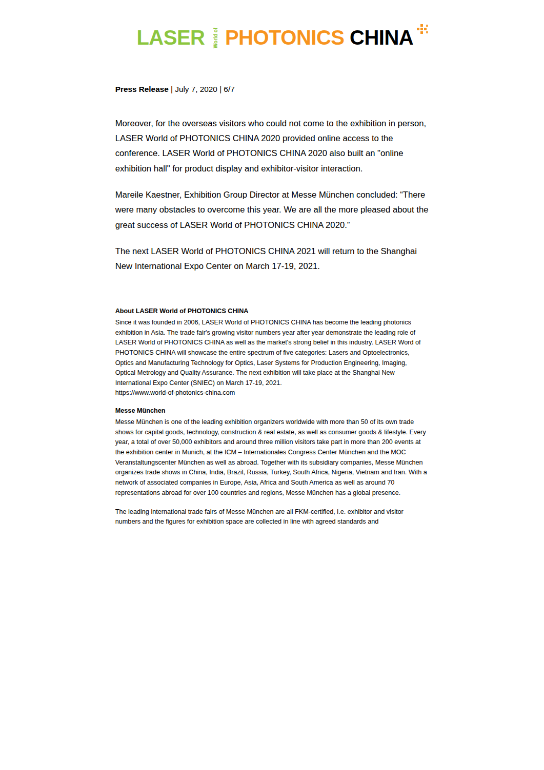LASER World of PHOTONICS CHINA
Press Release | July 7, 2020 | 6/7
Moreover, for the overseas visitors who could not come to the exhibition in person, LASER World of PHOTONICS CHINA 2020 provided online access to the conference. LASER World of PHOTONICS CHINA 2020 also built an "online exhibition hall" for product display and exhibitor-visitor interaction.
Mareile Kaestner, Exhibition Group Director at Messe München concluded: “There were many obstacles to overcome this year. We are all the more pleased about the great success of LASER World of PHOTONICS CHINA 2020.”
The next LASER World of PHOTONICS CHINA 2021 will return to the Shanghai New International Expo Center on March 17-19, 2021.
About LASER World of PHOTONICS CHINA
Since it was founded in 2006, LASER World of PHOTONICS CHINA has become the leading photonics exhibition in Asia. The trade fair's growing visitor numbers year after year demonstrate the leading role of LASER World of PHOTONICS CHINA as well as the market's strong belief in this industry. LASER Word of PHOTONICS CHINA will showcase the entire spectrum of five categories: Lasers and Optoelectronics, Optics and Manufacturing Technology for Optics, Laser Systems for Production Engineering, Imaging, Optical Metrology and Quality Assurance. The next exhibition will take place at the Shanghai New International Expo Center (SNIEC) on March 17-19, 2021.
https://www.world-of-photonics-china.com
Messe München
Messe München is one of the leading exhibition organizers worldwide with more than 50 of its own trade shows for capital goods, technology, construction & real estate, as well as consumer goods & lifestyle. Every year, a total of over 50,000 exhibitors and around three million visitors take part in more than 200 events at the exhibition center in Munich, at the ICM – Internationales Congress Center München and the MOC Veranstaltungscenter München as well as abroad. Together with its subsidiary companies, Messe München organizes trade shows in China, India, Brazil, Russia, Turkey, South Africa, Nigeria, Vietnam and Iran. With a network of associated companies in Europe, Asia, Africa and South America as well as around 70 representations abroad for over 100 countries and regions, Messe München has a global presence.
The leading international trade fairs of Messe München are all FKM-certified, i.e. exhibitor and visitor numbers and the figures for exhibition space are collected in line with agreed standards and